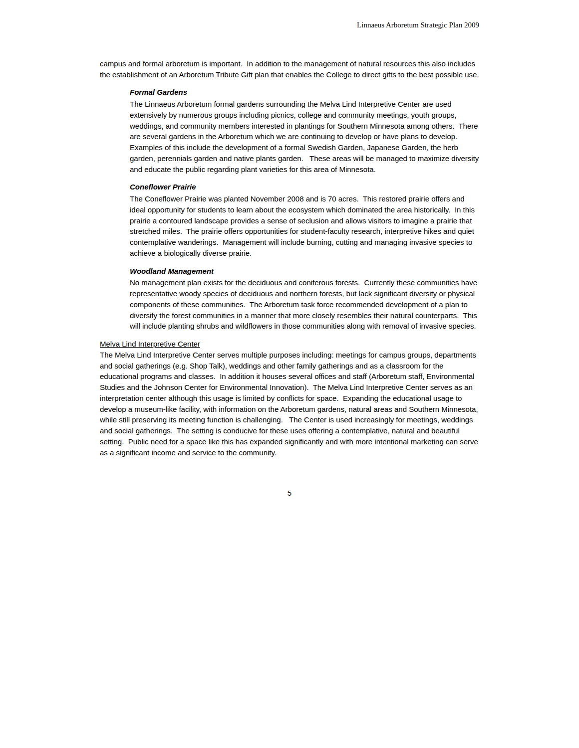Linnaeus Arboretum Strategic Plan 2009
campus and formal arboretum is important. In addition to the management of natural resources this also includes the establishment of an Arboretum Tribute Gift plan that enables the College to direct gifts to the best possible use.
Formal Gardens
The Linnaeus Arboretum formal gardens surrounding the Melva Lind Interpretive Center are used extensively by numerous groups including picnics, college and community meetings, youth groups, weddings, and community members interested in plantings for Southern Minnesota among others. There are several gardens in the Arboretum which we are continuing to develop or have plans to develop. Examples of this include the development of a formal Swedish Garden, Japanese Garden, the herb garden, perennials garden and native plants garden. These areas will be managed to maximize diversity and educate the public regarding plant varieties for this area of Minnesota.
Coneflower Prairie
The Coneflower Prairie was planted November 2008 and is 70 acres. This restored prairie offers and ideal opportunity for students to learn about the ecosystem which dominated the area historically. In this prairie a contoured landscape provides a sense of seclusion and allows visitors to imagine a prairie that stretched miles. The prairie offers opportunities for student-faculty research, interpretive hikes and quiet contemplative wanderings. Management will include burning, cutting and managing invasive species to achieve a biologically diverse prairie.
Woodland Management
No management plan exists for the deciduous and coniferous forests. Currently these communities have representative woody species of deciduous and northern forests, but lack significant diversity or physical components of these communities. The Arboretum task force recommended development of a plan to diversify the forest communities in a manner that more closely resembles their natural counterparts. This will include planting shrubs and wildflowers in those communities along with removal of invasive species.
Melva Lind Interpretive Center
The Melva Lind Interpretive Center serves multiple purposes including: meetings for campus groups, departments and social gatherings (e.g. Shop Talk), weddings and other family gatherings and as a classroom for the educational programs and classes. In addition it houses several offices and staff (Arboretum staff, Environmental Studies and the Johnson Center for Environmental Innovation). The Melva Lind Interpretive Center serves as an interpretation center although this usage is limited by conflicts for space. Expanding the educational usage to develop a museum-like facility, with information on the Arboretum gardens, natural areas and Southern Minnesota, while still preserving its meeting function is challenging. The Center is used increasingly for meetings, weddings and social gatherings. The setting is conducive for these uses offering a contemplative, natural and beautiful setting. Public need for a space like this has expanded significantly and with more intentional marketing can serve as a significant income and service to the community.
5